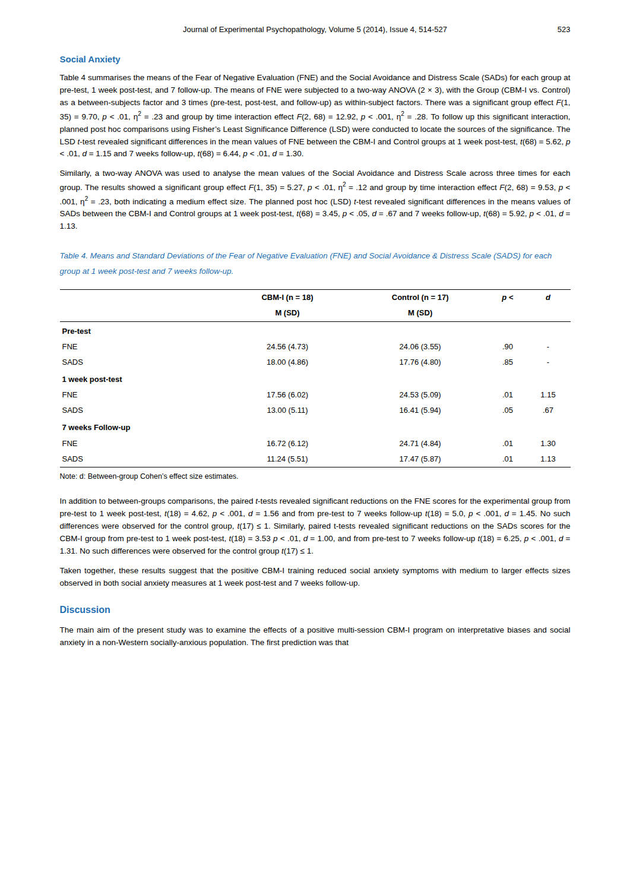Journal of Experimental Psychopathology, Volume 5 (2014), Issue 4, 514-527
523
Social Anxiety
Table 4 summarises the means of the Fear of Negative Evaluation (FNE) and the Social Avoidance and Distress Scale (SADs) for each group at pre-test, 1 week post-test, and 7 follow-up. The means of FNE were subjected to a two-way ANOVA (2 × 3), with the Group (CBM-I vs. Control) as a between-subjects factor and 3 times (pre-test, post-test, and follow-up) as within-subject factors. There was a significant group effect F(1, 35) = 9.70, p < .01, η2 = .23 and group by time interaction effect F(2, 68) = 12.92, p < .001, η2 = .28. To follow up this significant interaction, planned post hoc comparisons using Fisher’s Least Significance Difference (LSD) were conducted to locate the sources of the significance. The LSD t-test revealed significant differences in the mean values of FNE between the CBM-I and Control groups at 1 week post-test, t(68) = 5.62, p < .01, d = 1.15 and 7 weeks follow-up, t(68) = 6.44, p < .01, d = 1.30.
Similarly, a two-way ANOVA was used to analyse the mean values of the Social Avoidance and Distress Scale across three times for each group. The results showed a significant group effect F(1, 35) = 5.27, p < .01, η2 = .12 and group by time interaction effect F(2, 68) = 9.53, p < .001, η2 = .23, both indicating a medium effect size. The planned post hoc (LSD) t-test revealed significant differences in the means values of SADs between the CBM-I and Control groups at 1 week post-test, t(68) = 3.45, p < .05, d = .67 and 7 weeks follow-up, t(68) = 5.92, p < .01, d = 1.13.
Table 4. Means and Standard Deviations of the Fear of Negative Evaluation (FNE) and Social Avoidance & Distress Scale (SADS) for each group at 1 week post-test and 7 weeks follow-up.
| | CBM-I (n = 18) | Control (n = 17) | p < | d |
| --- | --- | --- | --- | --- |
| | M (SD) | M (SD) | | |
| Pre-test | | | | |
| FNE | 24.56 (4.73) | 24.06 (3.55) | .90 | - |
| SADS | 18.00 (4.86) | 17.76 (4.80) | .85 | - |
| 1 week post-test | | | | |
| FNE | 17.56 (6.02) | 24.53 (5.09) | .01 | 1.15 |
| SADS | 13.00 (5.11) | 16.41 (5.94) | .05 | .67 |
| 7 weeks Follow-up | | | | |
| FNE | 16.72 (6.12) | 24.71 (4.84) | .01 | 1.30 |
| SADS | 11.24 (5.51) | 17.47 (5.87) | .01 | 1.13 |
Note: d: Between-group Cohen’s effect size estimates.
In addition to between-groups comparisons, the paired t-tests revealed significant reductions on the FNE scores for the experimental group from pre-test to 1 week post-test, t(18) = 4.62, p < .001, d = 1.56 and from pre-test to 7 weeks follow-up t(18) = 5.0, p < .001, d = 1.45. No such differences were observed for the control group, t(17) ≤ 1. Similarly, paired t-tests revealed significant reductions on the SADs scores for the CBM-I group from pre-test to 1 week post-test, t(18) = 3.53 p < .01, d = 1.00, and from pre-test to 7 weeks follow-up t(18) = 6.25, p < .001, d = 1.31. No such differences were observed for the control group t(17) ≤ 1.
Taken together, these results suggest that the positive CBM-I training reduced social anxiety symptoms with medium to larger effects sizes observed in both social anxiety measures at 1 week post-test and 7 weeks follow-up.
Discussion
The main aim of the present study was to examine the effects of a positive multi-session CBM-I program on interpretative biases and social anxiety in a non-Western socially-anxious population. The first prediction was that